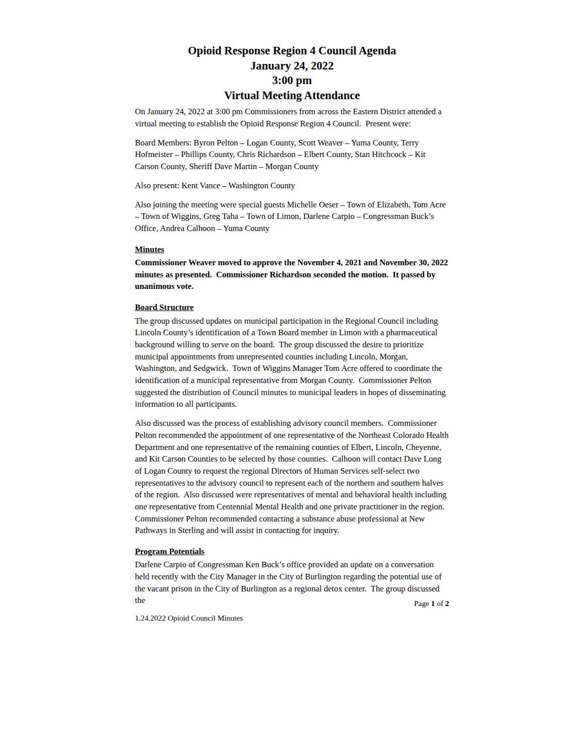Opioid Response Region 4 Council Agenda January 24, 2022 3:00 pm Virtual Meeting Attendance
On January 24, 2022 at 3:00 pm Commissioners from across the Eastern District attended a virtual meeting to establish the Opioid Response Region 4 Council. Present were:
Board Members: Byron Pelton – Logan County, Scott Weaver – Yuma County, Terry Hofmeister – Phillips County, Chris Richardson – Elbert County, Stan Hitchcock – Kit Carson County, Sheriff Dave Martin – Morgan County
Also present: Kent Vance – Washington County
Also joining the meeting were special guests Michelle Oeser – Town of Elizabeth, Tom Acre – Town of Wiggins, Greg Taha – Town of Limon, Darlene Carpio – Congressman Buck’s Office, Andrea Calhoon – Yuma County
Minutes
Commissioner Weaver moved to approve the November 4, 2021 and November 30, 2022 minutes as presented. Commissioner Richardson seconded the motion. It passed by unanimous vote.
Board Structure
The group discussed updates on municipal participation in the Regional Council including Lincoln County’s identification of a Town Board member in Limon with a pharmaceutical background willing to serve on the board. The group discussed the desire to prioritize municipal appointments from unrepresented counties including Lincoln, Morgan, Washington, and Sedgwick. Town of Wiggins Manager Tom Acre offered to coordinate the identification of a municipal representative from Morgan County. Commissioner Pelton suggested the distribution of Council minutes to municipal leaders in hopes of disseminating information to all participants.
Also discussed was the process of establishing advisory council members. Commissioner Pelton recommended the appointment of one representative of the Northeast Colorado Health Department and one representative of the remaining counties of Elbert, Lincoln, Cheyenne, and Kit Carson Counties to be selected by those counties. Calhoon will contact Dave Long of Logan County to request the regional Directors of Human Services self-select two representatives to the advisory council to represent each of the northern and southern halves of the region. Also discussed were representatives of mental and behavioral health including one representative from Centennial Mental Health and one private practitioner in the region. Commissioner Pelton recommended contacting a substance abuse professional at New Pathways in Sterling and will assist in contacting for inquiry.
Program Potentials
Darlene Carpio of Congressman Ken Buck’s office provided an update on a conversation held recently with the City Manager in the City of Burlington regarding the potential use of the vacant prison in the City of Burlington as a regional detox center. The group discussed the
Page 1 of 2
1.24.2022 Opioid Council Minutes